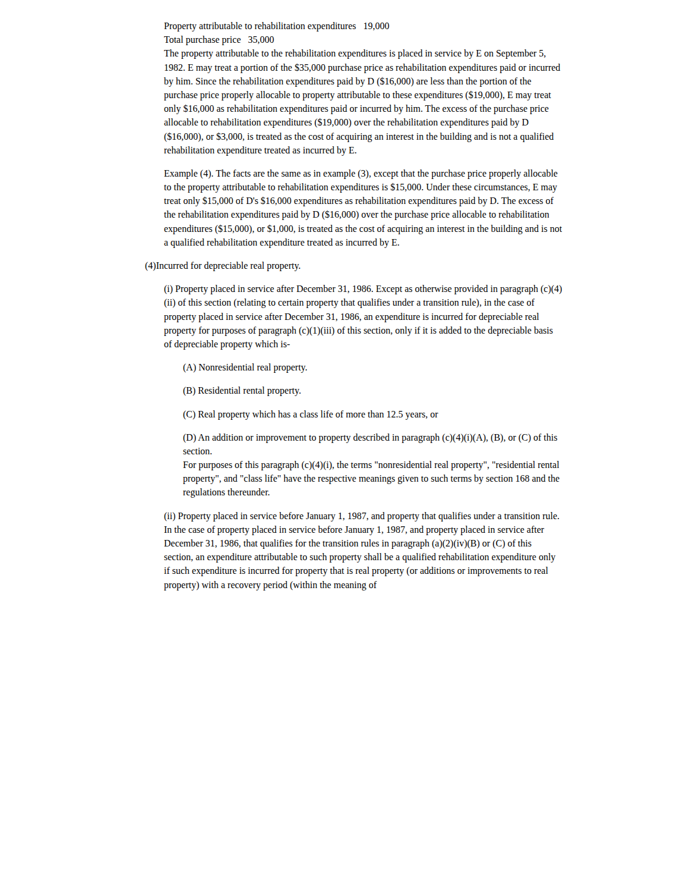Property attributable to rehabilitation expenditures 19,000
Total purchase price 35,000
The property attributable to the rehabilitation expenditures is placed in service by E on September 5, 1982. E may treat a portion of the $35,000 purchase price as rehabilitation expenditures paid or incurred by him. Since the rehabilitation expenditures paid by D ($16,000) are less than the portion of the purchase price properly allocable to property attributable to these expenditures ($19,000), E may treat only $16,000 as rehabilitation expenditures paid or incurred by him. The excess of the purchase price allocable to rehabilitation expenditures ($19,000) over the rehabilitation expenditures paid by D ($16,000), or $3,000, is treated as the cost of acquiring an interest in the building and is not a qualified rehabilitation expenditure treated as incurred by E.
Example (4). The facts are the same as in example (3), except that the purchase price properly allocable to the property attributable to rehabilitation expenditures is $15,000. Under these circumstances, E may treat only $15,000 of D's $16,000 expenditures as rehabilitation expenditures paid by D. The excess of the rehabilitation expenditures paid by D ($16,000) over the purchase price allocable to rehabilitation expenditures ($15,000), or $1,000, is treated as the cost of acquiring an interest in the building and is not a qualified rehabilitation expenditure treated as incurred by E.
(4)Incurred for depreciable real property.
(i) Property placed in service after December 31, 1986. Except as otherwise provided in paragraph (c)(4)(ii) of this section (relating to certain property that qualifies under a transition rule), in the case of property placed in service after December 31, 1986, an expenditure is incurred for depreciable real property for purposes of paragraph (c)(1)(iii) of this section, only if it is added to the depreciable basis of depreciable property which is-
(A) Nonresidential real property.
(B) Residential rental property.
(C) Real property which has a class life of more than 12.5 years, or
(D) An addition or improvement to property described in paragraph (c)(4)(i)(A), (B), or (C) of this section.
For purposes of this paragraph (c)(4)(i), the terms "nonresidential real property", "residential rental property", and "class life" have the respective meanings given to such terms by section 168 and the regulations thereunder.
(ii) Property placed in service before January 1, 1987, and property that qualifies under a transition rule. In the case of property placed in service before January 1, 1987, and property placed in service after December 31, 1986, that qualifies for the transition rules in paragraph (a)(2)(iv)(B) or (C) of this section, an expenditure attributable to such property shall be a qualified rehabilitation expenditure only if such expenditure is incurred for property that is real property (or additions or improvements to real property) with a recovery period (within the meaning of